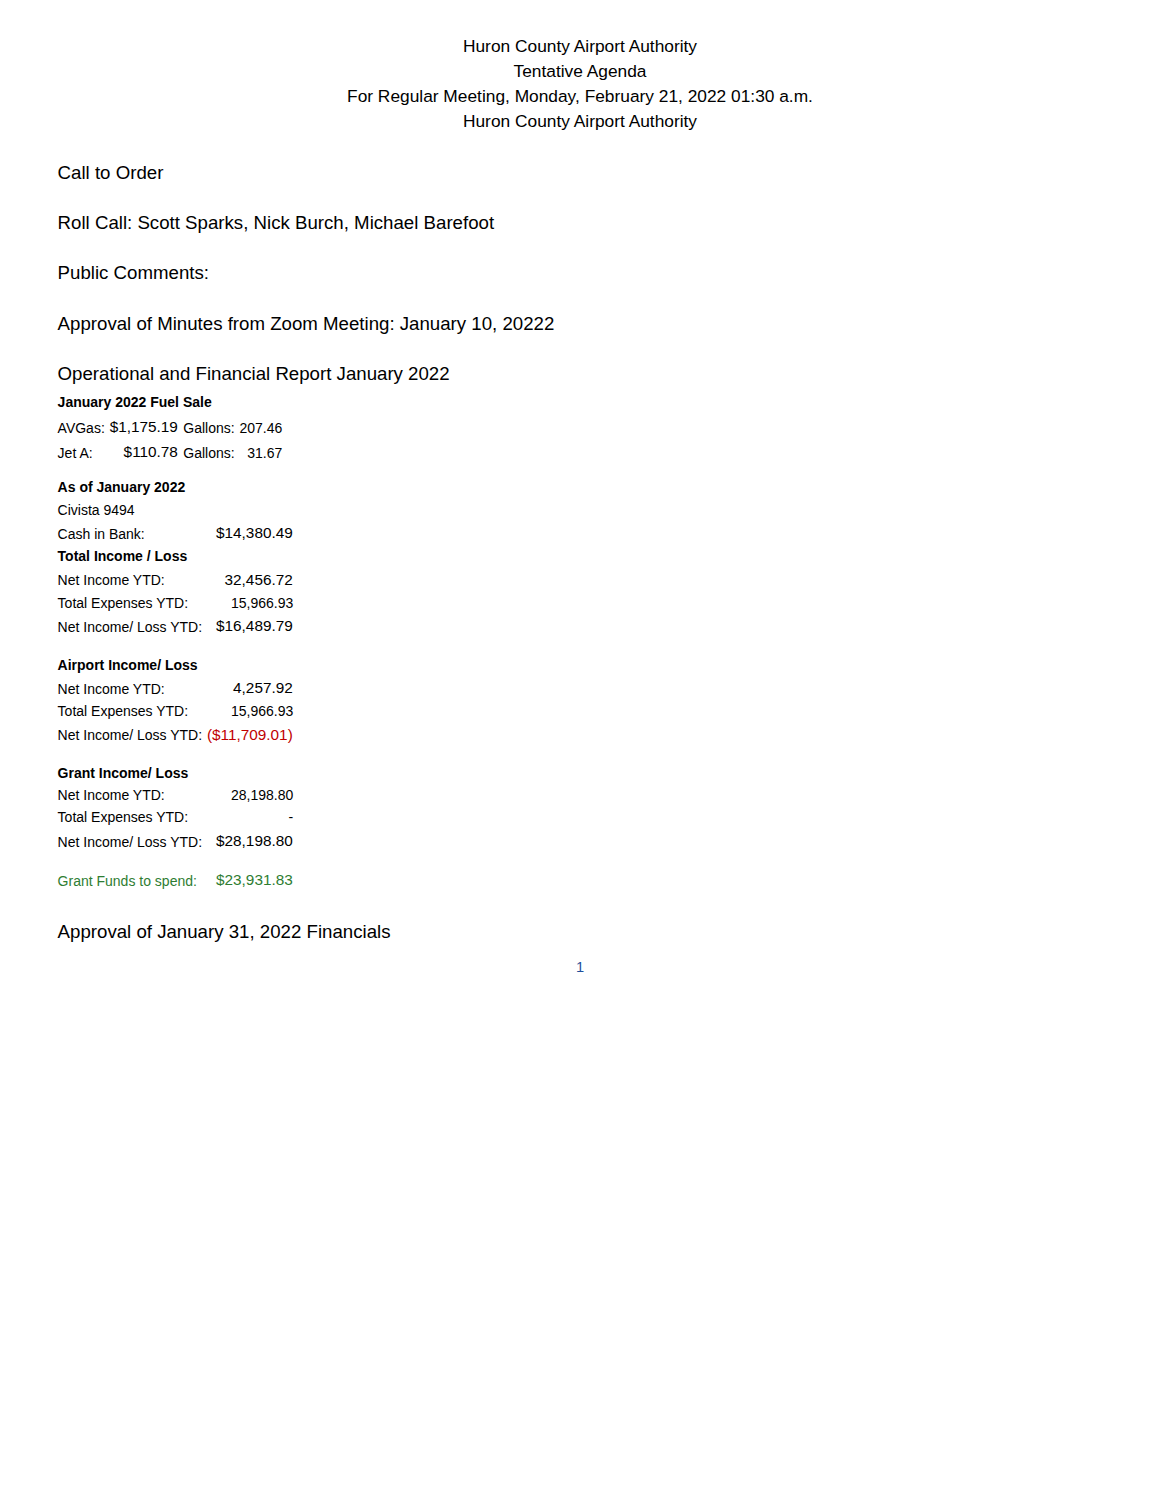Huron County Airport Authority
Tentative Agenda
For Regular Meeting, Monday, February 21, 2022 01:30 a.m.
Huron County Airport Authority
Call to Order
Roll Call: Scott Sparks, Nick Burch, Michael Barefoot
Public Comments:
Approval of Minutes from Zoom Meeting: January 10, 20222
Operational and Financial Report January 2022
January 2022 Fuel Sale
| AVGas: | $1,175.19 | Gallons: | 207.46 |
| Jet A: | $110.78 | Gallons: | 31.67 |
| As of January 2022 | |
| Civista 9494 | |
| Cash in Bank: | $14,380.49 |
| Total Income / Loss | |
| Net Income YTD: | 32,456.72 |
| Total Expenses YTD: | 15,966.93 |
| Net Income/ Loss YTD: | $16,489.79 |
| Airport Income/ Loss | |
| Net Income YTD: | 4,257.92 |
| Total Expenses YTD: | 15,966.93 |
| Net Income/ Loss YTD: | ($11,709.01) |
| Grant Income/ Loss | |
| Net Income YTD: | 28,198.80 |
| Total Expenses YTD: | - |
| Net Income/ Loss YTD: | $28,198.80 |
| Grant Funds to spend: | $23,931.83 |
Approval of January 31, 2022 Financials
1